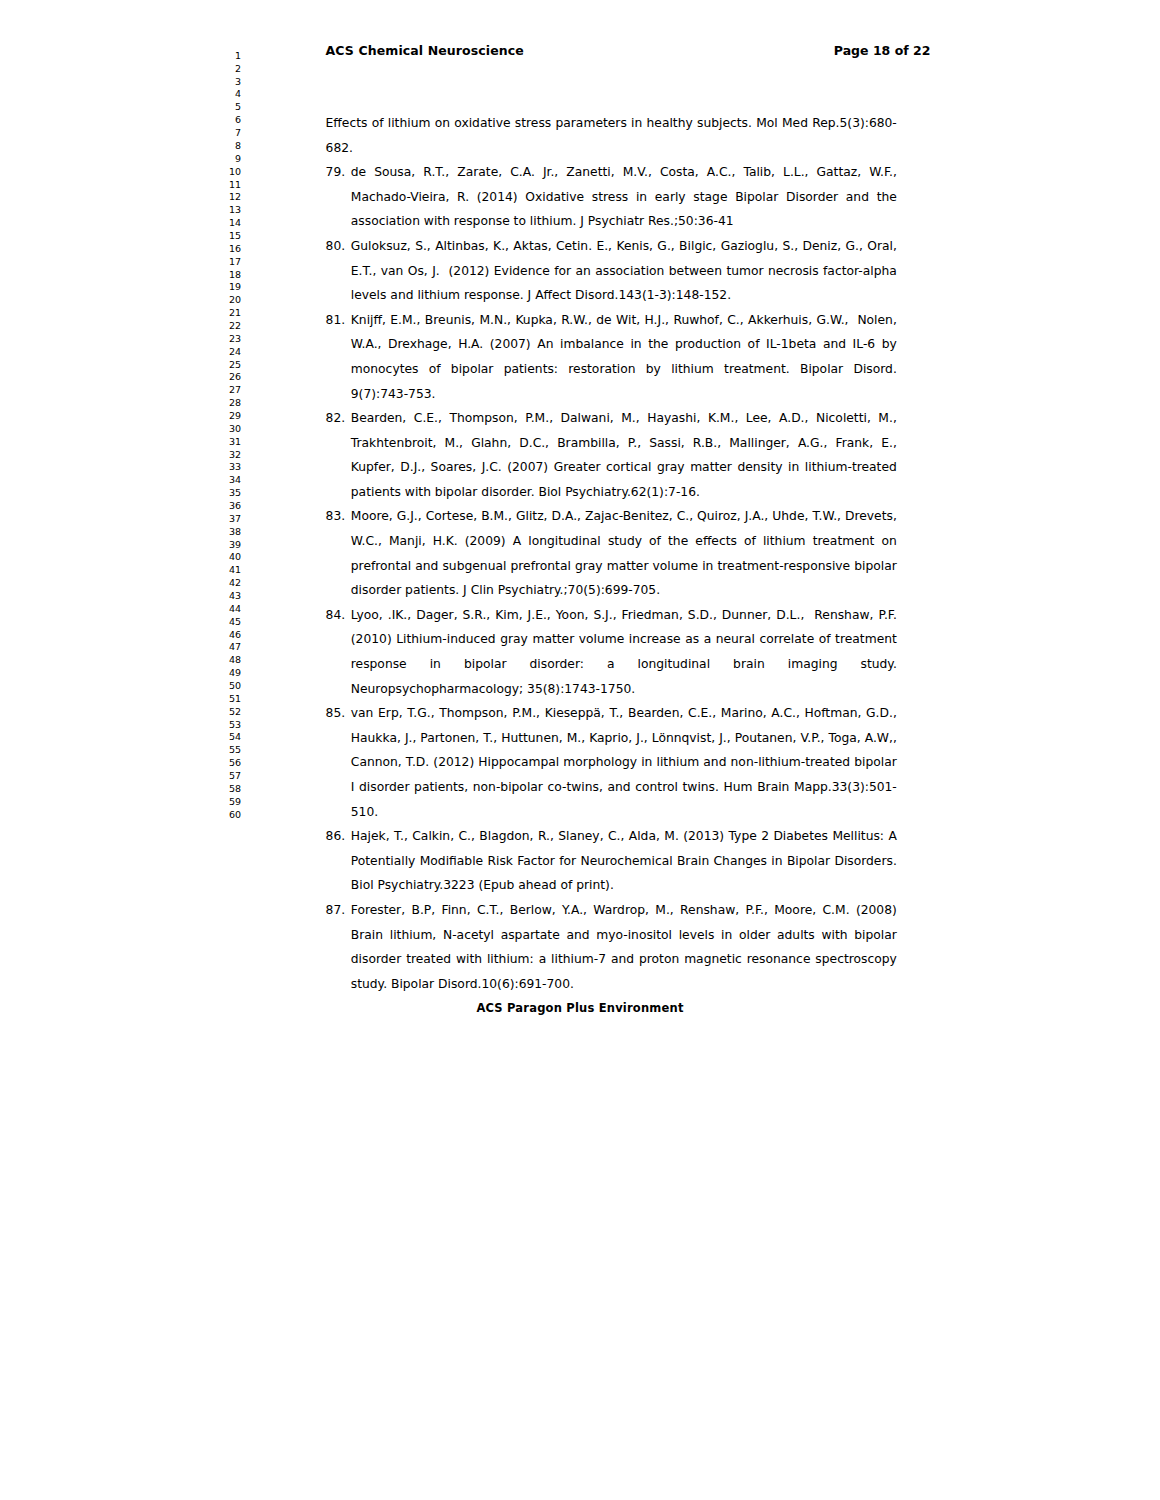12345 678910 1112131415 1617181920 2122232425 2627282930 3132333435 3637383940 4142434445 4647484950 5152535455 5657585960
ACS Chemical Neuroscience Page 18 of 22
Effects of lithium on oxidative stress parameters in healthy subjects. Mol Med Rep.5(3):680-682.
79. de Sousa, R.T., Zarate, C.A. Jr., Zanetti, M.V., Costa, A.C., Talib, L.L., Gattaz, W.F., Machado-Vieira, R. (2014) Oxidative stress in early stage Bipolar Disorder and the association with response to lithium. J Psychiatr Res.;50:36-41
80. Guloksuz, S., Altinbas, K., Aktas, Cetin. E., Kenis, G., Bilgic, Gazioglu, S., Deniz, G., Oral, E.T., van Os, J. (2012) Evidence for an association between tumor necrosis factor-alpha levels and lithium response. J Affect Disord.143(1-3):148-152.
81. Knijff, E.M., Breunis, M.N., Kupka, R.W., de Wit, H.J., Ruwhof, C., Akkerhuis, G.W., Nolen, W.A., Drexhage, H.A. (2007) An imbalance in the production of IL-1beta and IL-6 by monocytes of bipolar patients: restoration by lithium treatment. Bipolar Disord. 9(7):743-753.
82. Bearden, C.E., Thompson, P.M., Dalwani, M., Hayashi, K.M., Lee, A.D., Nicoletti, M., Trakhtenbroit, M., Glahn, D.C., Brambilla, P., Sassi, R.B., Mallinger, A.G., Frank, E., Kupfer, D.J., Soares, J.C. (2007) Greater cortical gray matter density in lithium-treated patients with bipolar disorder. Biol Psychiatry.62(1):7-16.
83. Moore, G.J., Cortese, B.M., Glitz, D.A., Zajac-Benitez, C., Quiroz, J.A., Uhde, T.W., Drevets, W.C., Manji, H.K. (2009) A longitudinal study of the effects of lithium treatment on prefrontal and subgenual prefrontal gray matter volume in treatment-responsive bipolar disorder patients. J Clin Psychiatry.;70(5):699-705.
84. Lyoo, .IK., Dager, S.R., Kim, J.E., Yoon, S.J., Friedman, S.D., Dunner, D.L., Renshaw, P.F. (2010) Lithium-induced gray matter volume increase as a neural correlate of treatment response in bipolar disorder: a longitudinal brain imaging study. Neuropsychopharmacology; 35(8):1743-1750.
85. van Erp, T.G., Thompson, P.M., Kieseppä, T., Bearden, C.E., Marino, A.C., Hoftman, G.D., Haukka, J., Partonen, T., Huttunen, M., Kaprio, J., Lönnqvist, J., Poutanen, V.P., Toga, A.W,, Cannon, T.D. (2012) Hippocampal morphology in lithium and non-lithium-treated bipolar I disorder patients, non-bipolar co-twins, and control twins. Hum Brain Mapp.33(3):501-510.
86. Hajek, T., Calkin, C., Blagdon, R., Slaney, C., Alda, M. (2013) Type 2 Diabetes Mellitus: A Potentially Modifiable Risk Factor for Neurochemical Brain Changes in Bipolar Disorders. Biol Psychiatry.3223 (Epub ahead of print).
87. Forester, B.P, Finn, C.T., Berlow, Y.A., Wardrop, M., Renshaw, P.F., Moore, C.M. (2008) Brain lithium, N-acetyl aspartate and myo-inositol levels in older adults with bipolar disorder treated with lithium: a lithium-7 and proton magnetic resonance spectroscopy study. Bipolar Disord.10(6):691-700.
ACS Paragon Plus Environment